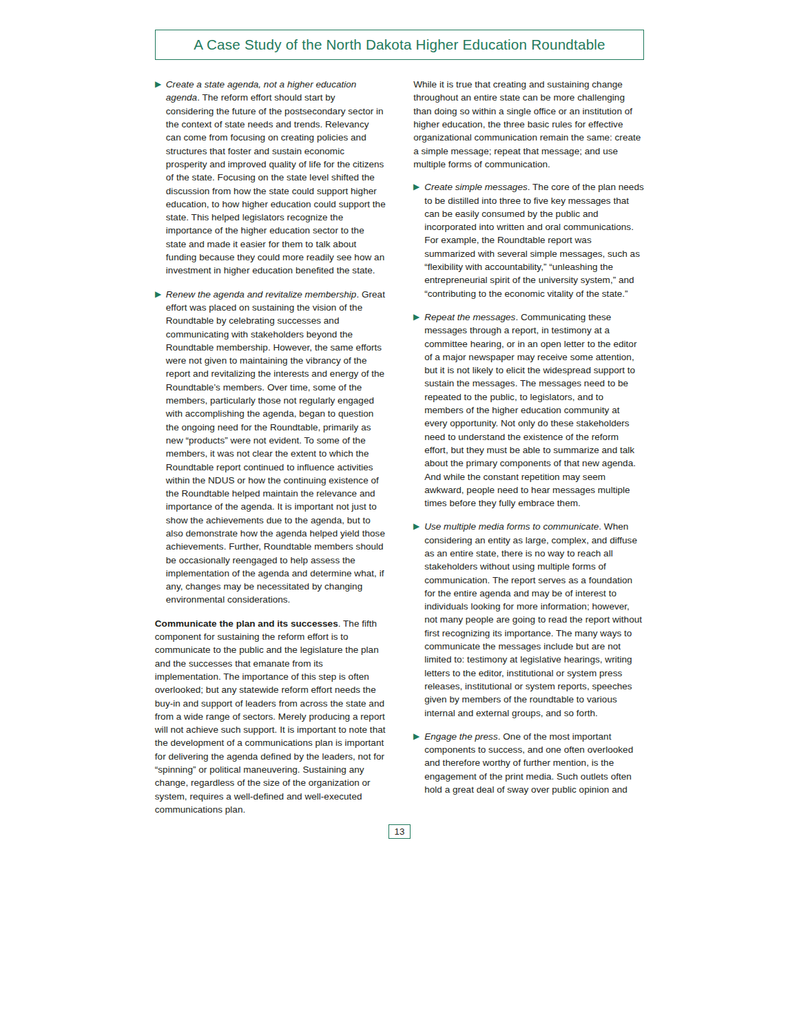A Case Study of the North Dakota Higher Education Roundtable
Create a state agenda, not a higher education agenda. The reform effort should start by considering the future of the postsecondary sector in the context of state needs and trends. Relevancy can come from focusing on creating policies and structures that foster and sustain economic prosperity and improved quality of life for the citizens of the state. Focusing on the state level shifted the discussion from how the state could support higher education, to how higher education could support the state. This helped legislators recognize the importance of the higher education sector to the state and made it easier for them to talk about funding because they could more readily see how an investment in higher education benefited the state.
Renew the agenda and revitalize membership. Great effort was placed on sustaining the vision of the Roundtable by celebrating successes and communicating with stakeholders beyond the Roundtable membership. However, the same efforts were not given to maintaining the vibrancy of the report and revitalizing the interests and energy of the Roundtable’s members. Over time, some of the members, particularly those not regularly engaged with accomplishing the agenda, began to question the ongoing need for the Roundtable, primarily as new “products” were not evident. To some of the members, it was not clear the extent to which the Roundtable report continued to influence activities within the NDUS or how the continuing existence of the Roundtable helped maintain the relevance and importance of the agenda. It is important not just to show the achievements due to the agenda, but to also demonstrate how the agenda helped yield those achievements. Further, Roundtable members should be occasionally reengaged to help assess the implementation of the agenda and determine what, if any, changes may be necessitated by changing environmental considerations.
Communicate the plan and its successes. The fifth component for sustaining the reform effort is to communicate to the public and the legislature the plan and the successes that emanate from its implementation. The importance of this step is often overlooked; but any statewide reform effort needs the buy-in and support of leaders from across the state and from a wide range of sectors. Merely producing a report will not achieve such support. It is important to note that the development of a communications plan is important for delivering the agenda defined by the leaders, not for “spinning” or political maneuvering. Sustaining any change, regardless of the size of the organization or system, requires a well-defined and well-executed communications plan.
While it is true that creating and sustaining change throughout an entire state can be more challenging than doing so within a single office or an institution of higher education, the three basic rules for effective organizational communication remain the same: create a simple message; repeat that message; and use multiple forms of communication.
Create simple messages. The core of the plan needs to be distilled into three to five key messages that can be easily consumed by the public and incorporated into written and oral communications. For example, the Roundtable report was summarized with several simple messages, such as “flexibility with accountability,” “unleashing the entrepreneurial spirit of the university system,” and “contributing to the economic vitality of the state.”
Repeat the messages. Communicating these messages through a report, in testimony at a committee hearing, or in an open letter to the editor of a major newspaper may receive some attention, but it is not likely to elicit the widespread support to sustain the messages. The messages need to be repeated to the public, to legislators, and to members of the higher education community at every opportunity. Not only do these stakeholders need to understand the existence of the reform effort, but they must be able to summarize and talk about the primary components of that new agenda. And while the constant repetition may seem awkward, people need to hear messages multiple times before they fully embrace them.
Use multiple media forms to communicate. When considering an entity as large, complex, and diffuse as an entire state, there is no way to reach all stakeholders without using multiple forms of communication. The report serves as a foundation for the entire agenda and may be of interest to individuals looking for more information; however, not many people are going to read the report without first recognizing its importance. The many ways to communicate the messages include but are not limited to: testimony at legislative hearings, writing letters to the editor, institutional or system press releases, institutional or system reports, speeches given by members of the roundtable to various internal and external groups, and so forth.
Engage the press. One of the most important components to success, and one often overlooked and therefore worthy of further mention, is the engagement of the print media. Such outlets often hold a great deal of sway over public opinion and
13